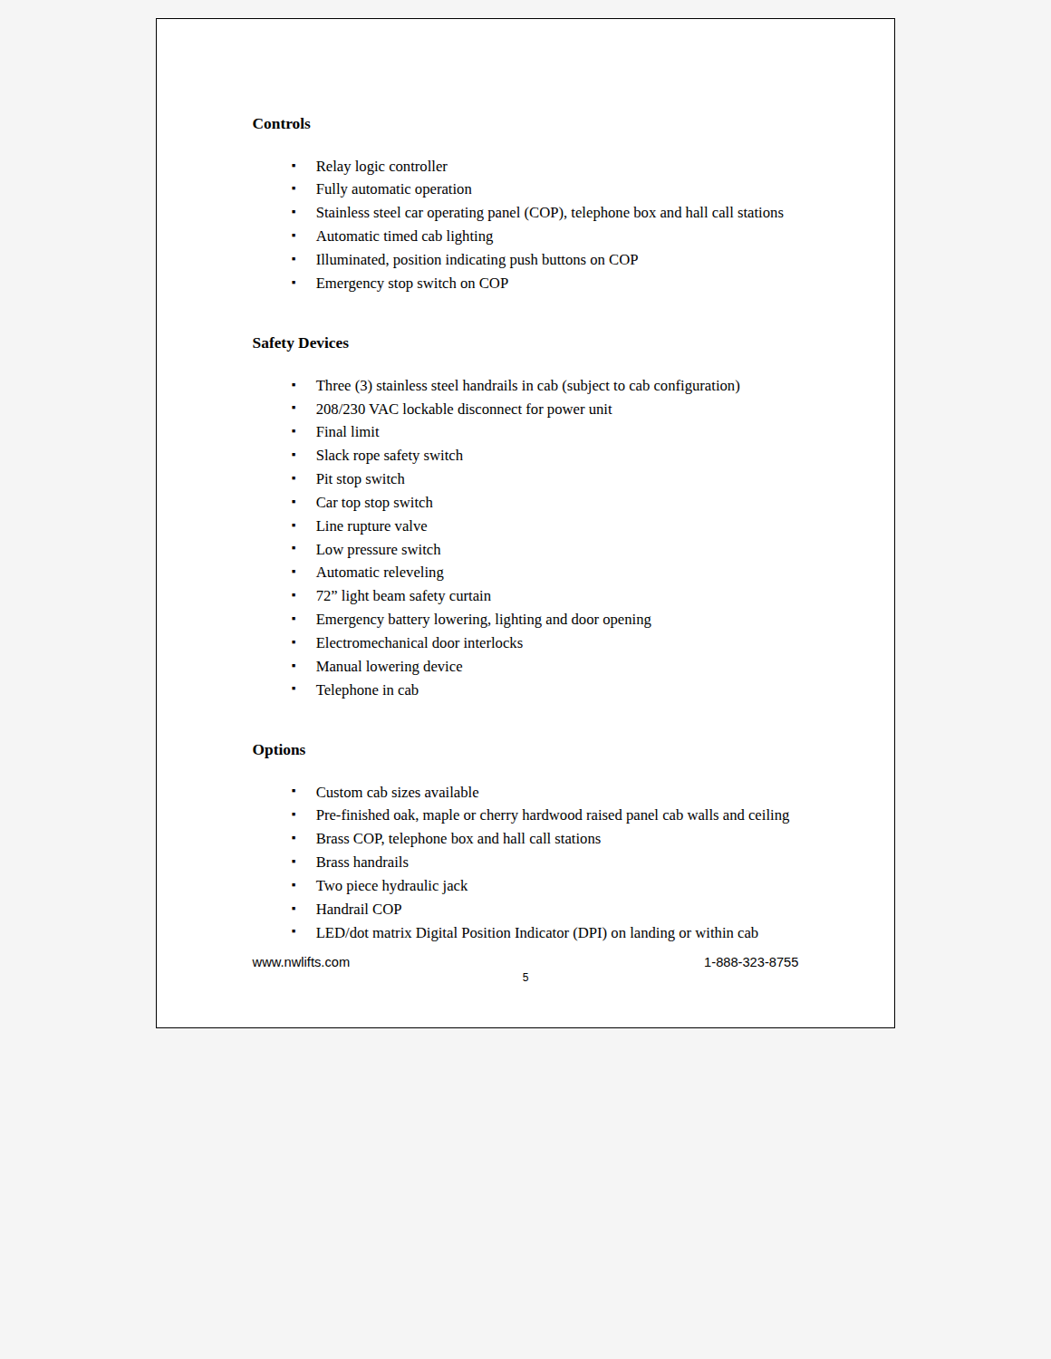Controls
Relay logic controller
Fully automatic operation
Stainless steel car operating panel (COP), telephone box and hall call stations
Automatic timed cab lighting
Illuminated, position indicating push buttons on COP
Emergency stop switch on COP
Safety Devices
Three (3) stainless steel handrails in cab (subject to cab configuration)
208/230 VAC lockable disconnect for power unit
Final limit
Slack rope safety switch
Pit stop switch
Car top stop switch
Line rupture valve
Low pressure switch
Automatic releveling
72” light beam safety curtain
Emergency battery lowering, lighting and door opening
Electromechanical door interlocks
Manual lowering device
Telephone in cab
Options
Custom cab sizes available
Pre-finished oak, maple or cherry hardwood raised panel cab walls and ceiling
Brass COP, telephone box and hall call stations
Brass handrails
Two piece hydraulic jack
Handrail COP
LED/dot matrix Digital Position Indicator (DPI) on landing or within cab
www.nwlifts.com 1-888-323-8755
5